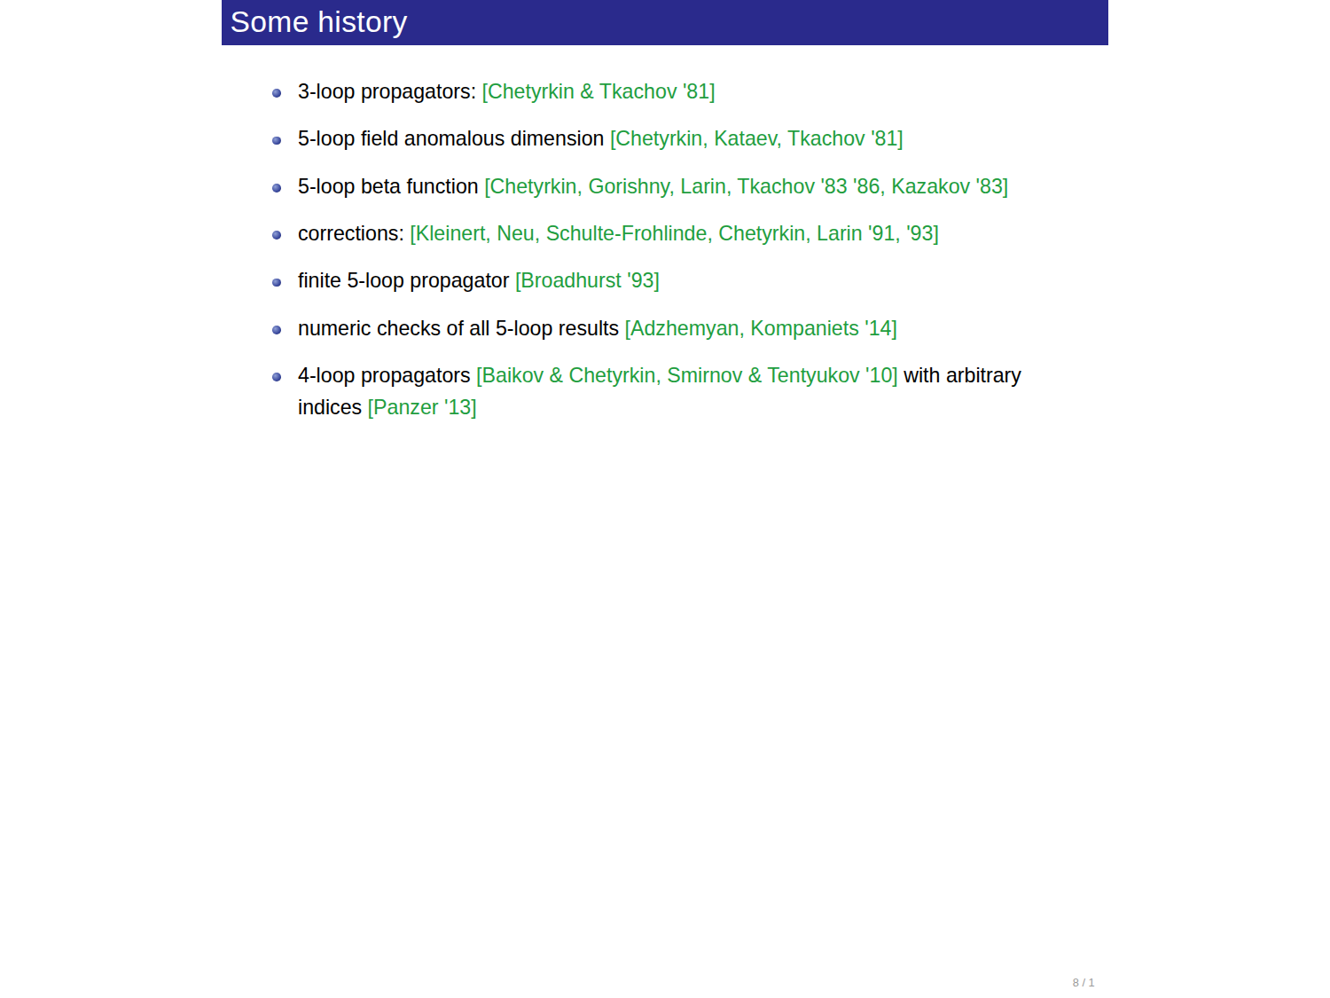Some history
3-loop propagators: [Chetyrkin & Tkachov '81]
5-loop field anomalous dimension [Chetyrkin, Kataev, Tkachov '81]
5-loop beta function [Chetyrkin, Gorishny, Larin, Tkachov '83 '86, Kazakov '83]
corrections: [Kleinert, Neu, Schulte-Frohlinde, Chetyrkin, Larin '91, '93]
finite 5-loop propagator [Broadhurst '93]
numeric checks of all 5-loop results [Adzhemyan, Kompaniets '14]
4-loop propagators [Baikov & Chetyrkin, Smirnov & Tentyukov '10] with arbitrary indices [Panzer '13]
8 / 1